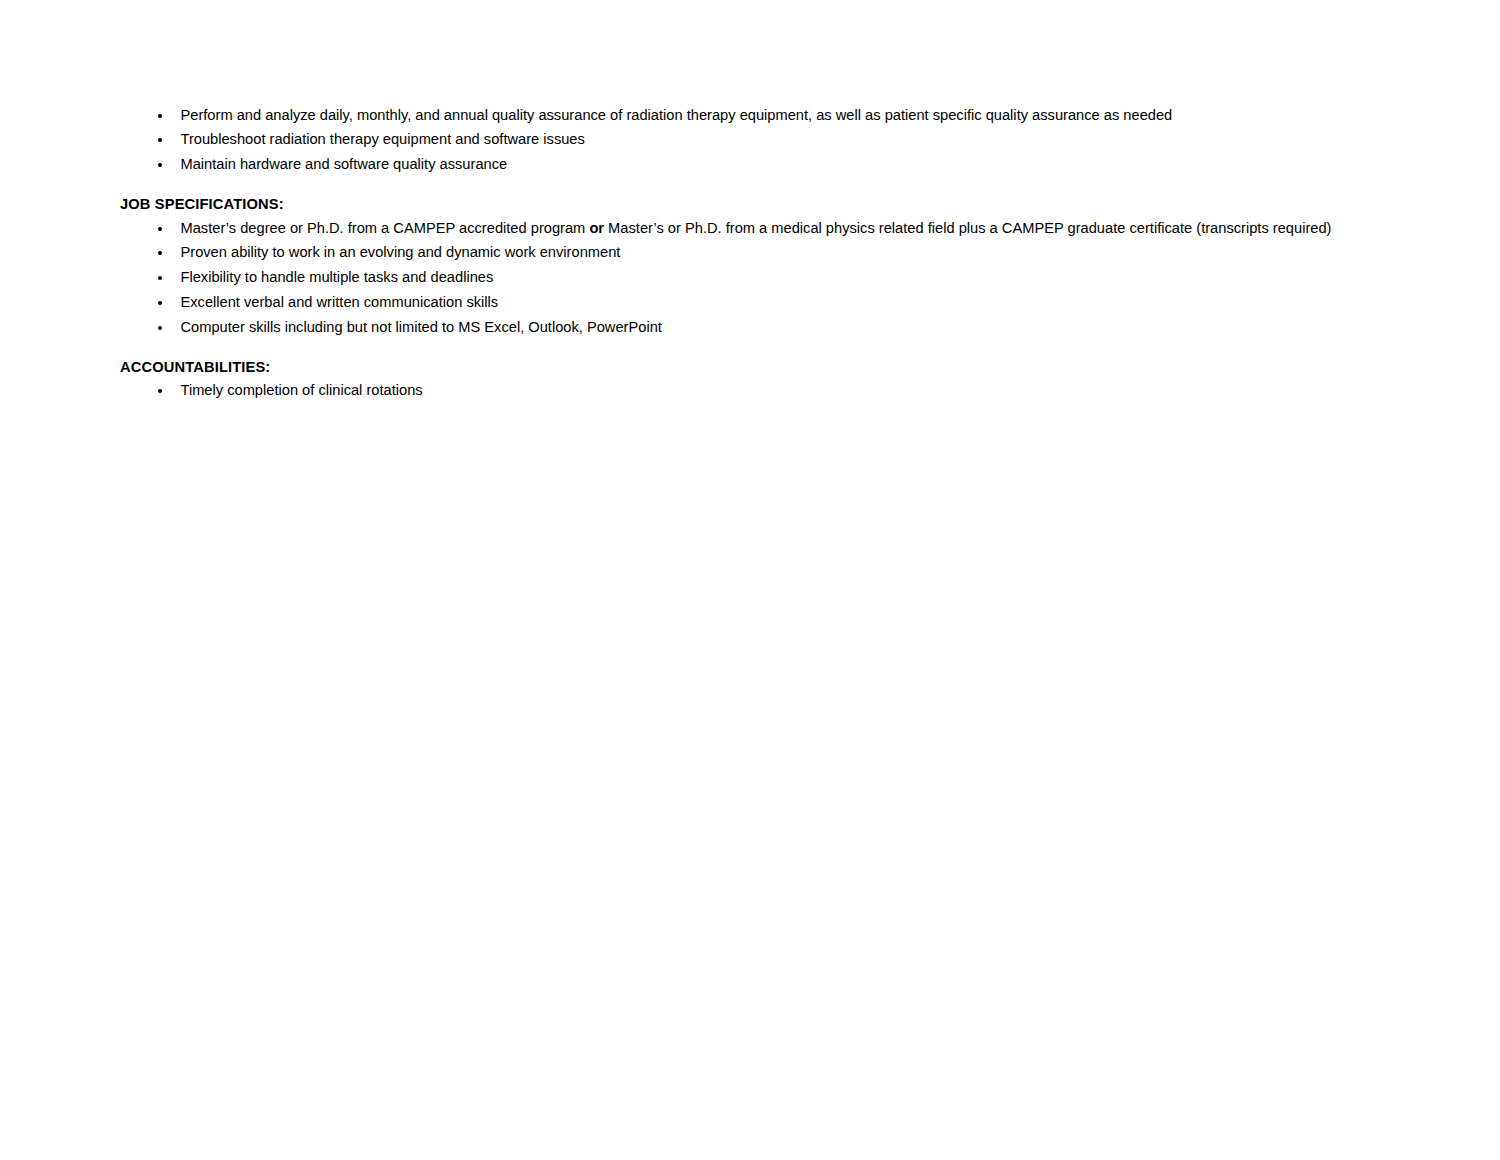Perform and analyze daily, monthly, and annual quality assurance of radiation therapy equipment, as well as patient specific quality assurance as needed
Troubleshoot radiation therapy equipment and software issues
Maintain hardware and software quality assurance
JOB SPECIFICATIONS:
Master’s degree or Ph.D. from a CAMPEP accredited program or Master’s or Ph.D. from a medical physics related field plus a CAMPEP graduate certificate (transcripts required)
Proven ability to work in an evolving and dynamic work environment
Flexibility to handle multiple tasks and deadlines
Excellent verbal and written communication skills
Computer skills including but not limited to MS Excel, Outlook, PowerPoint
ACCOUNTABILITIES:
Timely completion of clinical rotations